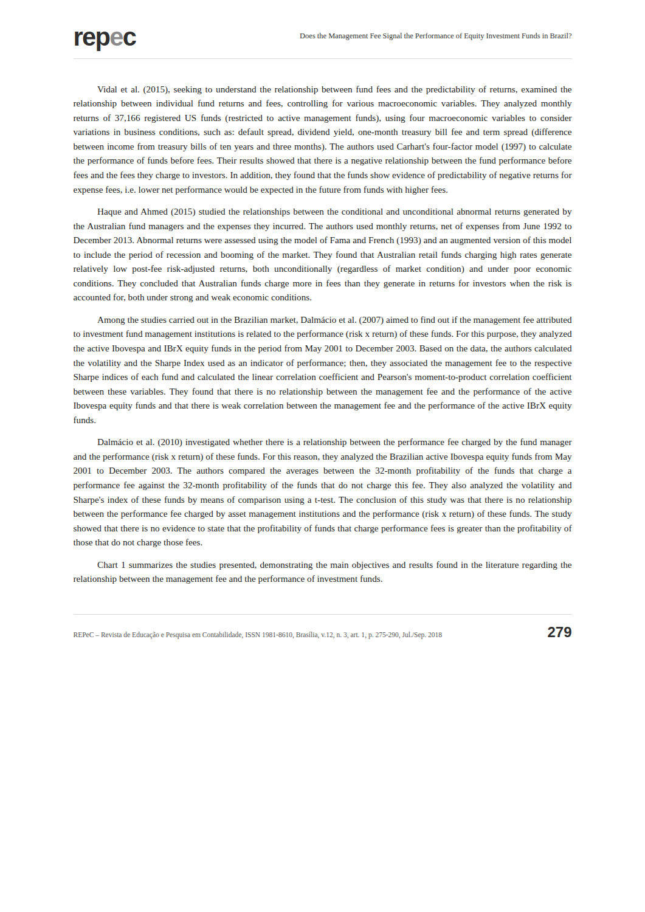repec
Does the Management Fee Signal the Performance of Equity Investment Funds in Brazil?
Vidal et al. (2015), seeking to understand the relationship between fund fees and the predictability of returns, examined the relationship between individual fund returns and fees, controlling for various macroeconomic variables. They analyzed monthly returns of 37,166 registered US funds (restricted to active management funds), using four macroeconomic variables to consider variations in business conditions, such as: default spread, dividend yield, one-month treasury bill fee and term spread (difference between income from treasury bills of ten years and three months). The authors used Carhart's four-factor model (1997) to calculate the performance of funds before fees. Their results showed that there is a negative relationship between the fund performance before fees and the fees they charge to investors. In addition, they found that the funds show evidence of predictability of negative returns for expense fees, i.e. lower net performance would be expected in the future from funds with higher fees.
Haque and Ahmed (2015) studied the relationships between the conditional and unconditional abnormal returns generated by the Australian fund managers and the expenses they incurred. The authors used monthly returns, net of expenses from June 1992 to December 2013. Abnormal returns were assessed using the model of Fama and French (1993) and an augmented version of this model to include the period of recession and booming of the market. They found that Australian retail funds charging high rates generate relatively low post-fee risk-adjusted returns, both unconditionally (regardless of market condition) and under poor economic conditions. They concluded that Australian funds charge more in fees than they generate in returns for investors when the risk is accounted for, both under strong and weak economic conditions.
Among the studies carried out in the Brazilian market, Dalmácio et al. (2007) aimed to find out if the management fee attributed to investment fund management institutions is related to the performance (risk x return) of these funds. For this purpose, they analyzed the active Ibovespa and IBrX equity funds in the period from May 2001 to December 2003. Based on the data, the authors calculated the volatility and the Sharpe Index used as an indicator of performance; then, they associated the management fee to the respective Sharpe indices of each fund and calculated the linear correlation coefficient and Pearson's moment-to-product correlation coefficient between these variables. They found that there is no relationship between the management fee and the performance of the active Ibovespa equity funds and that there is weak correlation between the management fee and the performance of the active IBrX equity funds.
Dalmácio et al. (2010) investigated whether there is a relationship between the performance fee charged by the fund manager and the performance (risk x return) of these funds. For this reason, they analyzed the Brazilian active Ibovespa equity funds from May 2001 to December 2003. The authors compared the averages between the 32-month profitability of the funds that charge a performance fee against the 32-month profitability of the funds that do not charge this fee. They also analyzed the volatility and Sharpe's index of these funds by means of comparison using a t-test. The conclusion of this study was that there is no relationship between the performance fee charged by asset management institutions and the performance (risk x return) of these funds. The study showed that there is no evidence to state that the profitability of funds that charge performance fees is greater than the profitability of those that do not charge those fees.
Chart 1 summarizes the studies presented, demonstrating the main objectives and results found in the literature regarding the relationship between the management fee and the performance of investment funds.
REPeC – Revista de Educação e Pesquisa em Contabilidade, ISSN 1981-8610, Brasília, v.12, n. 3, art. 1, p. 275-290, Jul./Sep. 2018
279